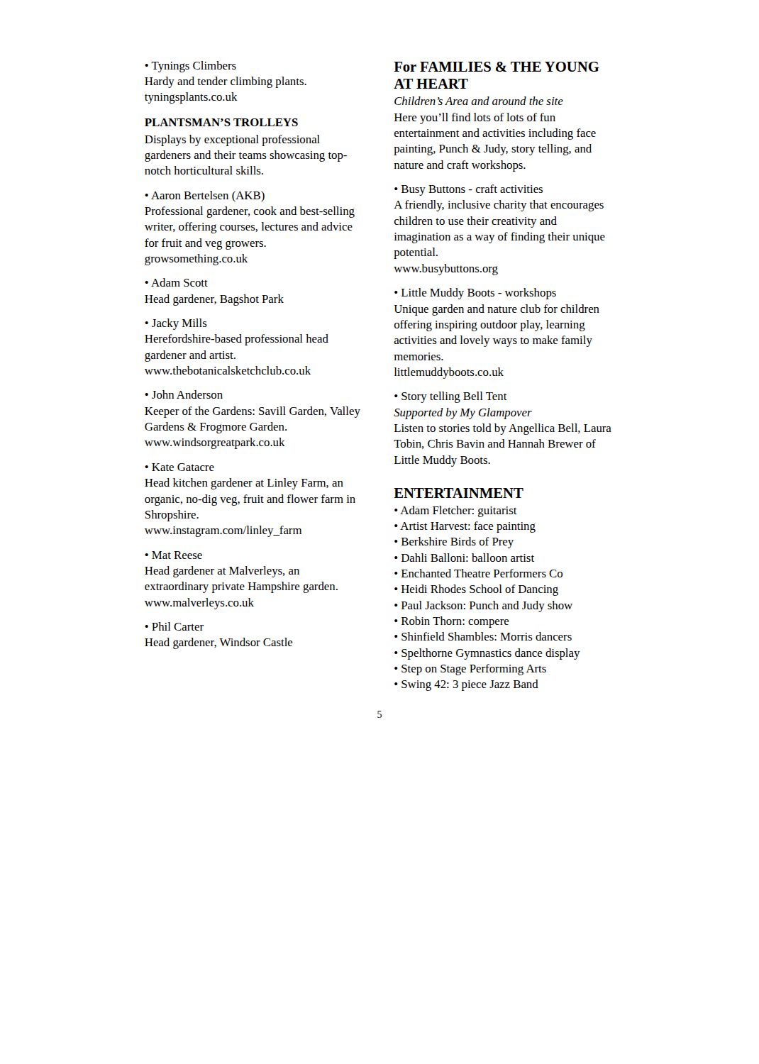• Tynings Climbers
Hardy and tender climbing plants.
tyningsplants.co.uk
PLANTSMAN’S TROLLEYS
Displays by exceptional professional gardeners and their teams showcasing top-notch horticultural skills.
• Aaron Bertelsen (AKB)
Professional gardener, cook and best-selling writer, offering courses, lectures and advice for fruit and veg growers.
growsomething.co.uk
• Adam Scott
Head gardener, Bagshot Park
• Jacky Mills
Herefordshire-based professional head gardener and artist.
www.thebotanicalsketchclub.co.uk
• John Anderson
Keeper of the Gardens: Savill Garden, Valley Gardens & Frogmore Garden.
www.windsorgreatpark.co.uk
• Kate Gatacre
Head kitchen gardener at Linley Farm, an organic, no-dig veg, fruit and flower farm in Shropshire.
www.instagram.com/linley_farm
• Mat Reese
Head gardener at Malverleys, an extraordinary private Hampshire garden.
www.malverleys.co.uk
• Phil Carter
Head gardener, Windsor Castle
For FAMILIES & THE YOUNG AT HEART
Children’s Area and around the site
Here you’ll find lots of lots of fun entertainment and activities including face painting, Punch & Judy, story telling, and nature and craft workshops.
• Busy Buttons - craft activities
A friendly, inclusive charity that encourages children to use their creativity and imagination as a way of finding their unique potential.
www.busybuttons.org
• Little Muddy Boots - workshops
Unique garden and nature club for children offering inspiring outdoor play, learning activities and lovely ways to make family memories.
littlemuddyboots.co.uk
• Story telling Bell Tent
Supported by My Glampover
Listen to stories told by Angellica Bell, Laura Tobin, Chris Bavin and Hannah Brewer of Little Muddy Boots.
ENTERTAINMENT
• Adam Fletcher: guitarist
• Artist Harvest: face painting
• Berkshire Birds of Prey
• Dahli Balloni: balloon artist
• Enchanted Theatre Performers Co
• Heidi Rhodes School of Dancing
• Paul Jackson: Punch and Judy show
• Robin Thorn: compere
• Shinfield Shambles: Morris dancers
• Spelthorne Gymnastics dance display
• Step on Stage Performing Arts
• Swing 42: 3 piece Jazz Band
5